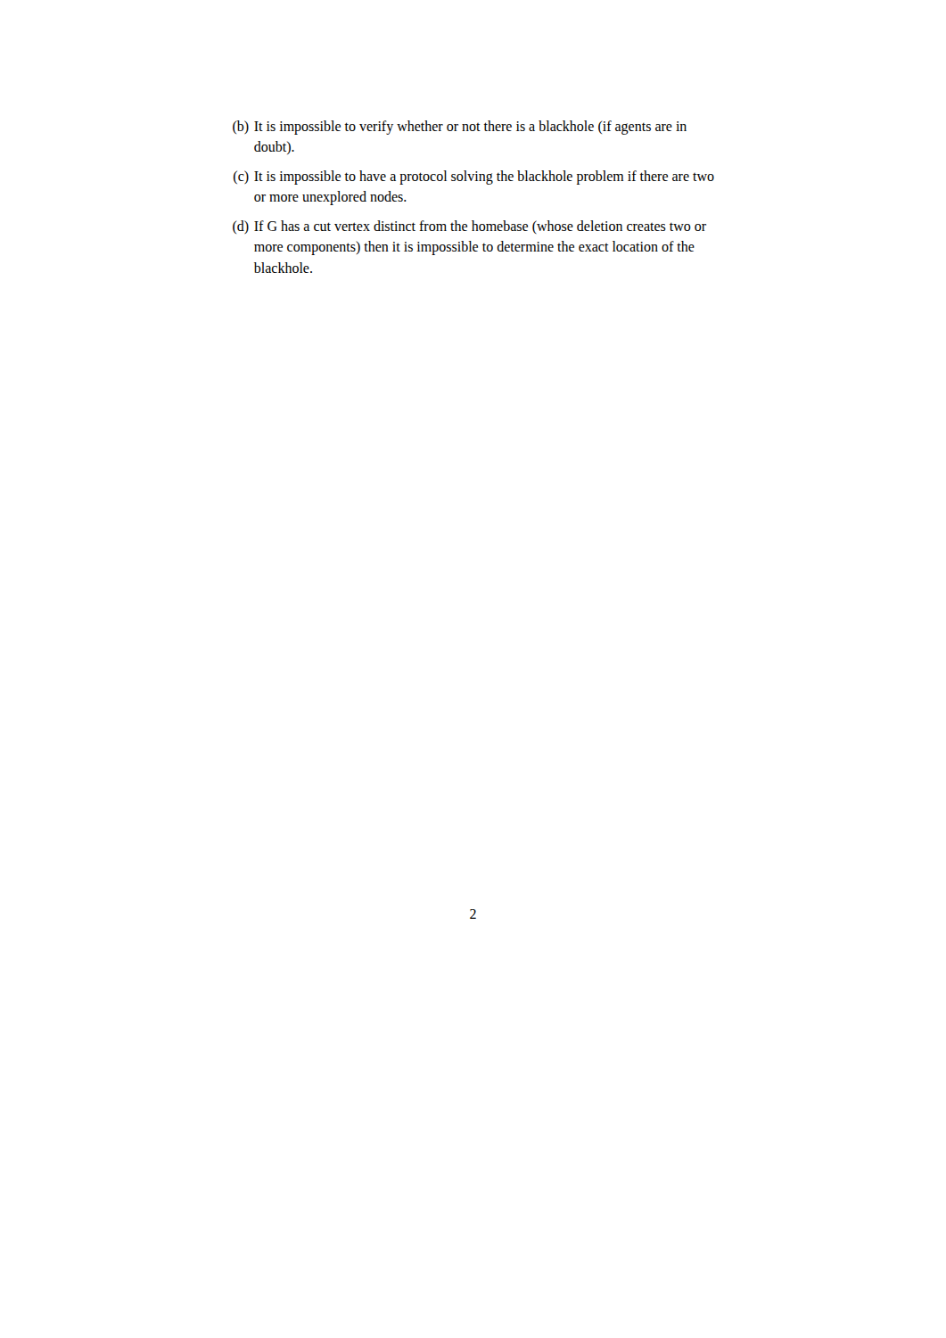(b) It is impossible to verify whether or not there is a blackhole (if agents are in doubt).
(c) It is impossible to have a protocol solving the blackhole problem if there are two or more unexplored nodes.
(d) If G has a cut vertex distinct from the homebase (whose deletion creates two or more components) then it is impossible to determine the exact location of the blackhole.
2